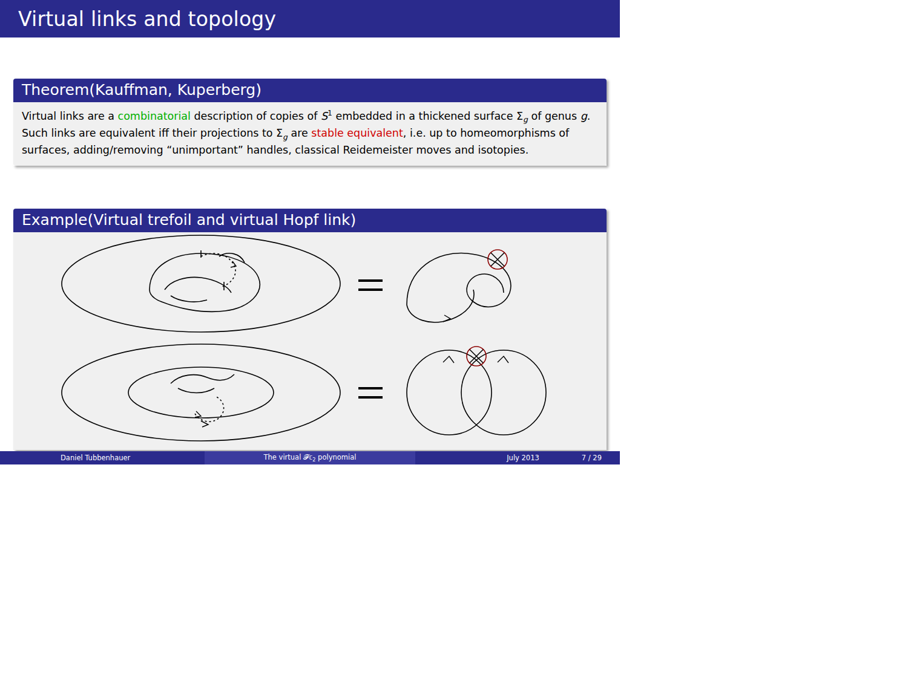Virtual links and topology
Theorem(Kauffman, Kuperberg)
Virtual links are a combinatorial description of copies of S1 embedded in a thickened surface Σg of genus g. Such links are equivalent iff their projections to Σg are stable equivalent, i.e. up to homeomorphisms of surfaces, adding/removing “unimportant” handles, classical Reidemeister moves and isotopies.
Example(Virtual trefoil and virtual Hopf link)
Daniel Tubbenhauer
The virtual 𝓕𝕔2 polynomial
July 20137 / 29